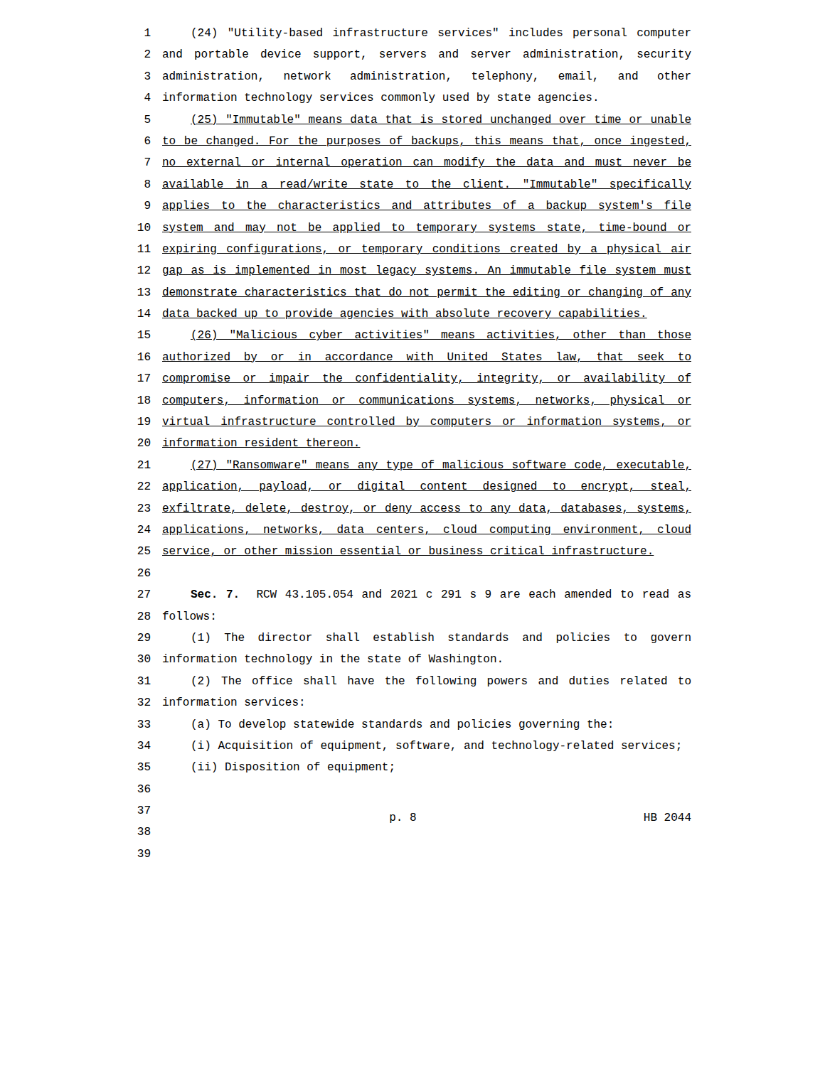1
2
3
4
5
6
7
8
9
10
11
12
13
14
15
16
17
18
19
20
21
22
23
24
25
26
27
28
29
30
31
32
33
34
35
36
37
38
39
(24) "Utility-based infrastructure services" includes personal computer and portable device support, servers and server administration, security administration, network administration, telephony, email, and other information technology services commonly used by state agencies.
(25) "Immutable" means data that is stored unchanged over time or unable to be changed. For the purposes of backups, this means that, once ingested, no external or internal operation can modify the data and must never be available in a read/write state to the client. "Immutable" specifically applies to the characteristics and attributes of a backup system's file system and may not be applied to temporary systems state, time-bound or expiring configurations, or temporary conditions created by a physical air gap as is implemented in most legacy systems. An immutable file system must demonstrate characteristics that do not permit the editing or changing of any data backed up to provide agencies with absolute recovery capabilities.
(26) "Malicious cyber activities" means activities, other than those authorized by or in accordance with United States law, that seek to compromise or impair the confidentiality, integrity, or availability of computers, information or communications systems, networks, physical or virtual infrastructure controlled by computers or information systems, or information resident thereon.
(27) "Ransomware" means any type of malicious software code, executable, application, payload, or digital content designed to encrypt, steal, exfiltrate, delete, destroy, or deny access to any data, databases, systems, applications, networks, data centers, cloud computing environment, cloud service, or other mission essential or business critical infrastructure.
Sec. 7. RCW 43.105.054 and 2021 c 291 s 9 are each amended to read as follows:
(1) The director shall establish standards and policies to govern information technology in the state of Washington.
(2) The office shall have the following powers and duties related to information services:
(a) To develop statewide standards and policies governing the:
(i) Acquisition of equipment, software, and technology-related services;
(ii) Disposition of equipment;
p. 8 HB 2044